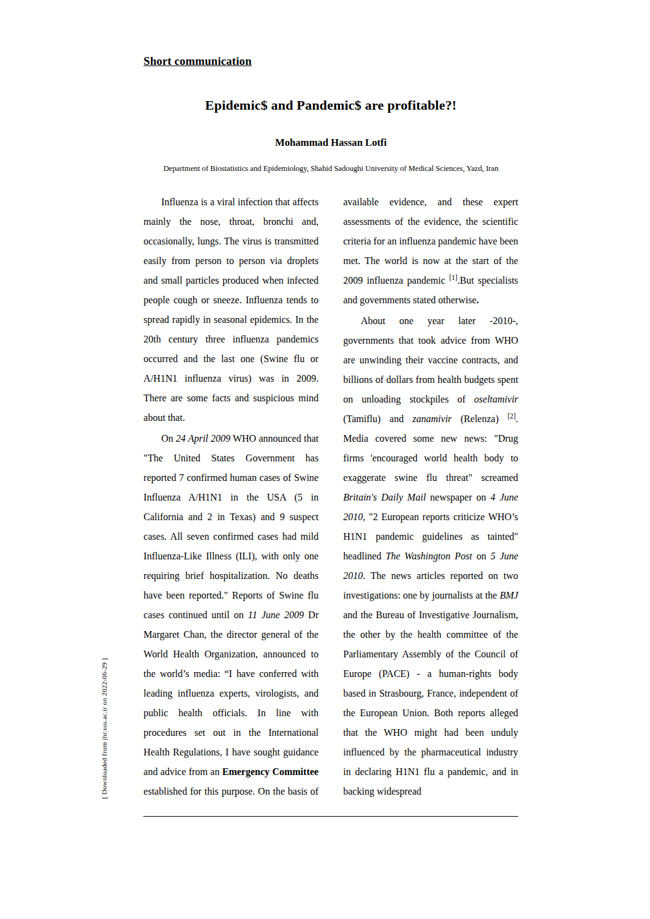[ Downloaded from jhr.ssu.ac.ir on 2022-06-29 ]
Short communication
Epidemic$ and Pandemic$ are profitable?!
Mohammad Hassan Lotfi
Department of Biostatistics and Epidemiology, Shahid Sadoughi University of Medical Sciences, Yazd, Iran
Influenza is a viral infection that affects mainly the nose, throat, bronchi and, occasionally, lungs. The virus is transmitted easily from person to person via droplets and small particles produced when infected people cough or sneeze. Influenza tends to spread rapidly in seasonal epidemics. In the 20th century three influenza pandemics occurred and the last one (Swine flu or A/H1N1 influenza virus) was in 2009. There are some facts and suspicious mind about that.
On 24 April 2009 WHO announced that "The United States Government has reported 7 confirmed human cases of Swine Influenza A/H1N1 in the USA (5 in California and 2 in Texas) and 9 suspect cases. All seven confirmed cases had mild Influenza-Like Illness (ILI), with only one requiring brief hospitalization. No deaths have been reported." Reports of Swine flu cases continued until on 11 June 2009 Dr Margaret Chan, the director general of the World Health Organization, announced to the world’s media: “I have conferred with leading influenza experts, virologists, and public health officials. In line with procedures set out in the International Health Regulations, I have sought guidance and advice from an Emergency Committee established for this purpose. On the basis of available evidence, and these expert assessments of the evidence, the scientific criteria for an influenza pandemic have been met. The world is now at the start of the 2009 influenza pandemic [1].But specialists and governments stated otherwise.
About one year later -2010-, governments that took advice from WHO are unwinding their vaccine contracts, and billions of dollars from health budgets spent on unloading stockpiles of oseltamivir (Tamiflu) and zanamivir (Relenza) [2]. Media covered some new news: "Drug firms 'encouraged world health body to exaggerate swine flu threat" screamed Britain's Daily Mail newspaper on 4 June 2010, "2 European reports criticize WHO’s H1N1 pandemic guidelines as tainted" headlined The Washington Post on 5 June 2010. The news articles reported on two investigations: one by journalists at the BMJ and the Bureau of Investigative Journalism, the other by the health committee of the Parliamentary Assembly of the Council of Europe (PACE) - a human-rights body based in Strasbourg, France, independent of the European Union. Both reports alleged that the WHO might had been unduly influenced by the pharmaceutical industry in declaring H1N1 flu a pandemic, and in backing widespread